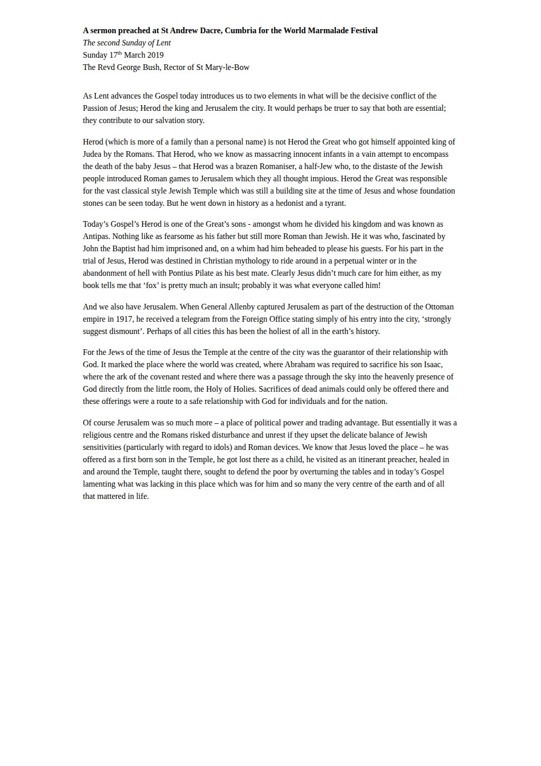A sermon preached at St Andrew Dacre, Cumbria for the World Marmalade Festival
The second Sunday of Lent
Sunday 17th March 2019
The Revd George Bush, Rector of St Mary-le-Bow
As Lent advances the Gospel today introduces us to two elements in what will be the decisive conflict of the Passion of Jesus; Herod the king and Jerusalem the city. It would perhaps be truer to say that both are essential; they contribute to our salvation story.
Herod (which is more of a family than a personal name) is not Herod the Great who got himself appointed king of Judea by the Romans. That Herod, who we know as massacring innocent infants in a vain attempt to encompass the death of the baby Jesus – that Herod was a brazen Romaniser, a half-Jew who, to the distaste of the Jewish people introduced Roman games to Jerusalem which they all thought impious. Herod the Great was responsible for the vast classical style Jewish Temple which was still a building site at the time of Jesus and whose foundation stones can be seen today. But he went down in history as a hedonist and a tyrant.
Today’s Gospel’s Herod is one of the Great’s sons - amongst whom he divided his kingdom and was known as Antipas. Nothing like as fearsome as his father but still more Roman than Jewish. He it was who, fascinated by John the Baptist had him imprisoned and, on a whim had him beheaded to please his guests. For his part in the trial of Jesus, Herod was destined in Christian mythology to ride around in a perpetual winter or in the abandonment of hell with Pontius Pilate as his best mate. Clearly Jesus didn’t much care for him either, as my book tells me that ‘fox’ is pretty much an insult; probably it was what everyone called him!
And we also have Jerusalem. When General Allenby captured Jerusalem as part of the destruction of the Ottoman empire in 1917, he received a telegram from the Foreign Office stating simply of his entry into the city, ‘strongly suggest dismount’. Perhaps of all cities this has been the holiest of all in the earth’s history.
For the Jews of the time of Jesus the Temple at the centre of the city was the guarantor of their relationship with God. It marked the place where the world was created, where Abraham was required to sacrifice his son Isaac, where the ark of the covenant rested and where there was a passage through the sky into the heavenly presence of God directly from the little room, the Holy of Holies. Sacrifices of dead animals could only be offered there and these offerings were a route to a safe relationship with God for individuals and for the nation.
Of course Jerusalem was so much more – a place of political power and trading advantage. But essentially it was a religious centre and the Romans risked disturbance and unrest if they upset the delicate balance of Jewish sensitivities (particularly with regard to idols) and Roman devices. We know that Jesus loved the place – he was offered as a first born son in the Temple, he got lost there as a child, he visited as an itinerant preacher, healed in and around the Temple, taught there, sought to defend the poor by overturning the tables and in today’s Gospel lamenting what was lacking in this place which was for him and so many the very centre of the earth and of all that mattered in life.